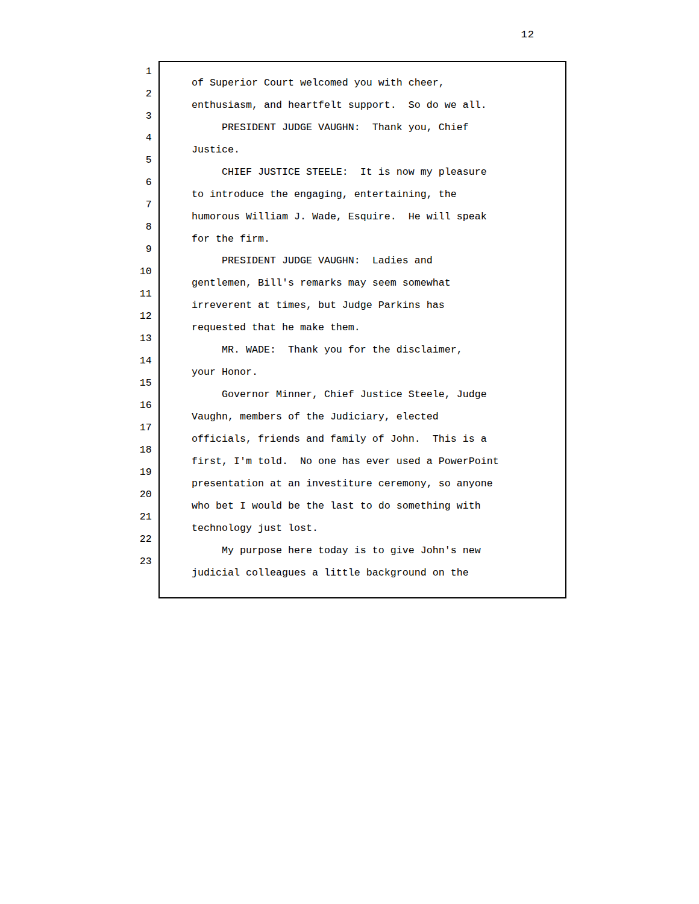12
1
2
3
4
5
6
7
8
9
10
11
12
13
14
15
16
17
18
19
20
21
22
23
of Superior Court welcomed you with cheer,
enthusiasm, and heartfelt support. So do we all.
PRESIDENT JUDGE VAUGHN: Thank you, Chief
Justice.
CHIEF JUSTICE STEELE: It is now my pleasure
to introduce the engaging, entertaining, the
humorous William J. Wade, Esquire. He will speak
for the firm.
PRESIDENT JUDGE VAUGHN: Ladies and
gentlemen, Bill's remarks may seem somewhat
irreverent at times, but Judge Parkins has
requested that he make them.
MR. WADE: Thank you for the disclaimer,
your Honor.
Governor Minner, Chief Justice Steele, Judge
Vaughn, members of the Judiciary, elected
officials, friends and family of John. This is a
first, I'm told. No one has ever used a PowerPoint
presentation at an investiture ceremony, so anyone
who bet I would be the last to do something with
technology just lost.
My purpose here today is to give John's new
judicial colleagues a little background on the